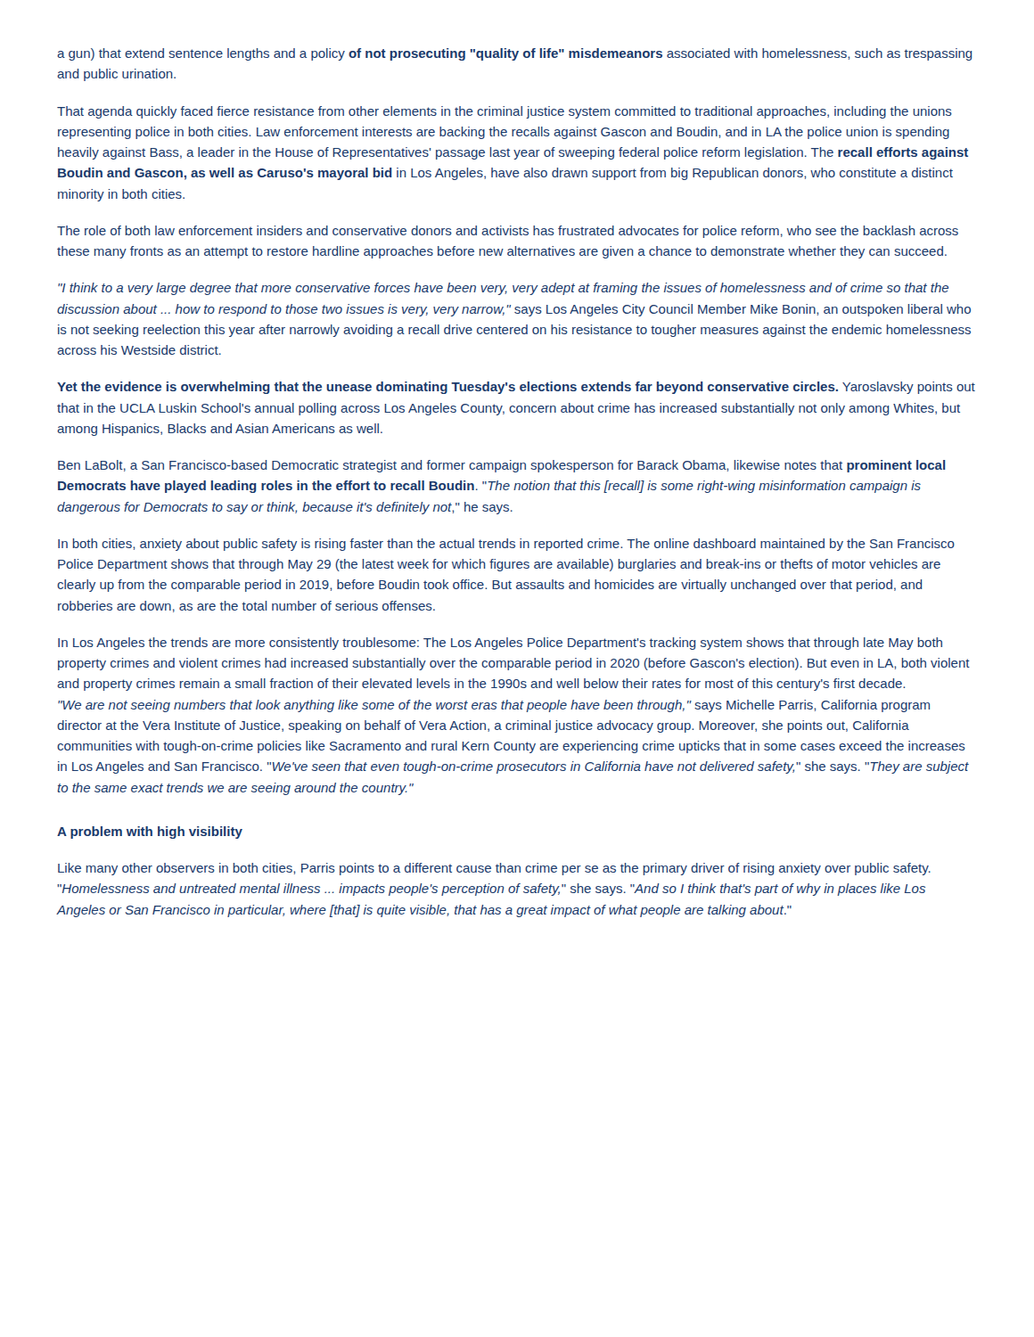a gun) that extend sentence lengths and a policy of not prosecuting "quality of life" misdemeanors associated with homelessness, such as trespassing and public urination.
That agenda quickly faced fierce resistance from other elements in the criminal justice system committed to traditional approaches, including the unions representing police in both cities. Law enforcement interests are backing the recalls against Gascon and Boudin, and in LA the police union is spending heavily against Bass, a leader in the House of Representatives' passage last year of sweeping federal police reform legislation. The recall efforts against Boudin and Gascon, as well as Caruso's mayoral bid in Los Angeles, have also drawn support from big Republican donors, who constitute a distinct minority in both cities.
The role of both law enforcement insiders and conservative donors and activists has frustrated advocates for police reform, who see the backlash across these many fronts as an attempt to restore hardline approaches before new alternatives are given a chance to demonstrate whether they can succeed.
"I think to a very large degree that more conservative forces have been very, very adept at framing the issues of homelessness and of crime so that the discussion about ... how to respond to those two issues is very, very narrow," says Los Angeles City Council Member Mike Bonin, an outspoken liberal who is not seeking reelection this year after narrowly avoiding a recall drive centered on his resistance to tougher measures against the endemic homelessness across his Westside district.
Yet the evidence is overwhelming that the unease dominating Tuesday's elections extends far beyond conservative circles. Yaroslavsky points out that in the UCLA Luskin School's annual polling across Los Angeles County, concern about crime has increased substantially not only among Whites, but among Hispanics, Blacks and Asian Americans as well.
Ben LaBolt, a San Francisco-based Democratic strategist and former campaign spokesperson for Barack Obama, likewise notes that prominent local Democrats have played leading roles in the effort to recall Boudin. "The notion that this [recall] is some right-wing misinformation campaign is dangerous for Democrats to say or think, because it's definitely not," he says.
In both cities, anxiety about public safety is rising faster than the actual trends in reported crime. The online dashboard maintained by the San Francisco Police Department shows that through May 29 (the latest week for which figures are available) burglaries and break-ins or thefts of motor vehicles are clearly up from the comparable period in 2019, before Boudin took office. But assaults and homicides are virtually unchanged over that period, and robberies are down, as are the total number of serious offenses.
In Los Angeles the trends are more consistently troublesome: The Los Angeles Police Department's tracking system shows that through late May both property crimes and violent crimes had increased substantially over the comparable period in 2020 (before Gascon's election). But even in LA, both violent and property crimes remain a small fraction of their elevated levels in the 1990s and well below their rates for most of this century's first decade.
"We are not seeing numbers that look anything like some of the worst eras that people have been through," says Michelle Parris, California program director at the Vera Institute of Justice, speaking on behalf of Vera Action, a criminal justice advocacy group. Moreover, she points out, California communities with tough-on-crime policies like Sacramento and rural Kern County are experiencing crime upticks that in some cases exceed the increases in Los Angeles and San Francisco. "We've seen that even tough-on-crime prosecutors in California have not delivered safety," she says. "They are subject to the same exact trends we are seeing around the country."
A problem with high visibility
Like many other observers in both cities, Parris points to a different cause than crime per se as the primary driver of rising anxiety over public safety. "Homelessness and untreated mental illness ... impacts people's perception of safety," she says. "And so I think that's part of why in places like Los Angeles or San Francisco in particular, where [that] is quite visible, that has a great impact of what people are talking about."